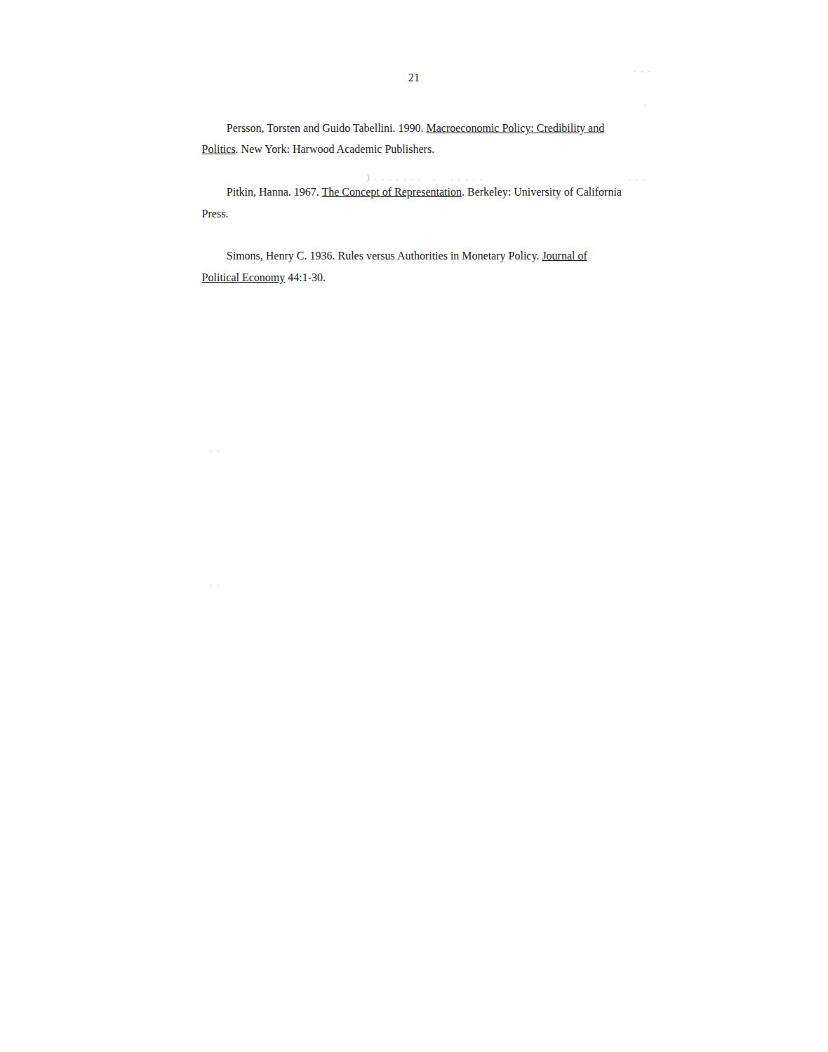21
Persson, Torsten and Guido Tabellini. 1990. Macroeconomic Policy: Credibility and Politics. New York: Harwood Academic Publishers.
Pitkin, Hanna. 1967. The Concept of Representation. Berkeley: University of California Press.
Simons, Henry C. 1936. Rules versus Authorities in Monetary Policy. Journal of Political Economy 44:1-30.
. . . . ) . . . . . . . . . . . . . . . . . . . .